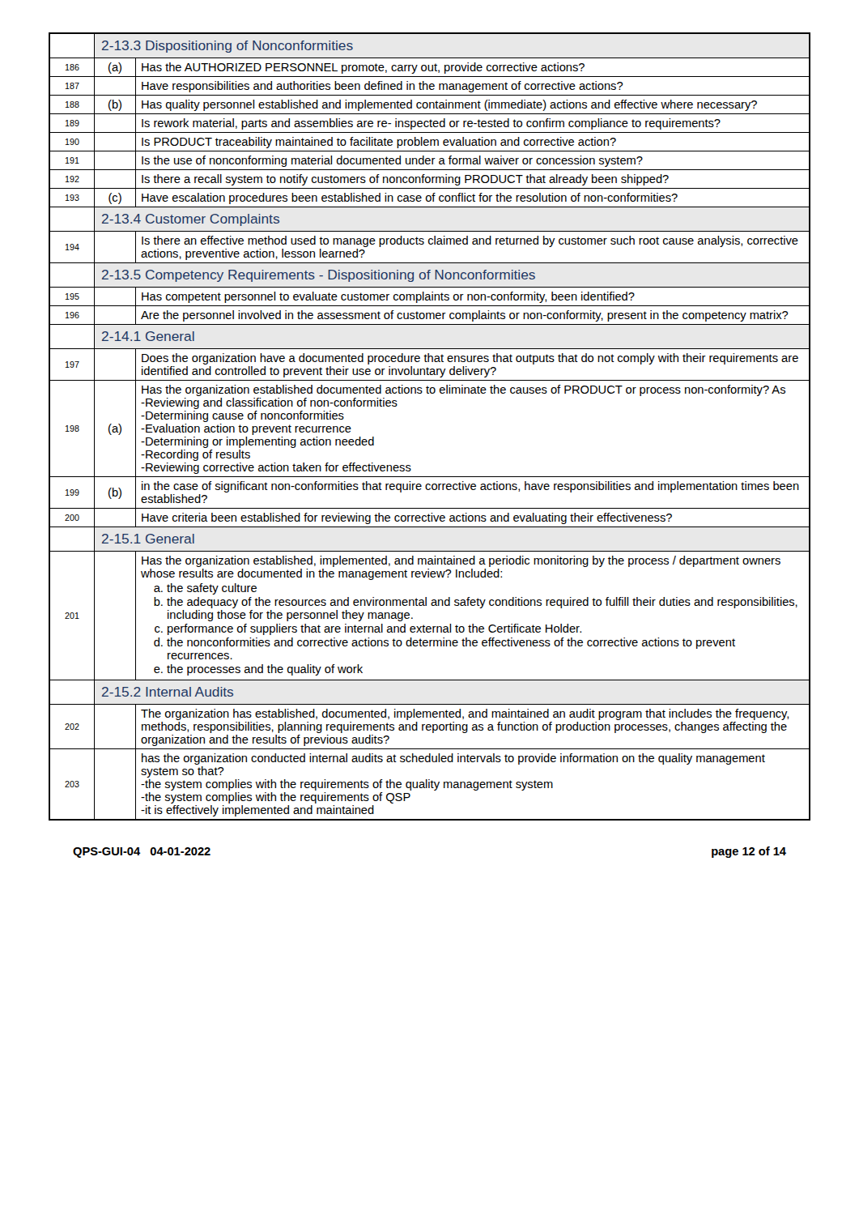| | 2-13.3 Dispositioning of Nonconformities |
| 186 | (a) | Has the AUTHORIZED PERSONNEL promote, carry out, provide corrective actions? |
| 187 | | Have responsibilities and authorities been defined in the management of corrective actions? |
| 188 | (b) | Has quality personnel established and implemented containment (immediate) actions and effective where necessary? |
| 189 | | Is rework material, parts and assemblies are re- inspected or re-tested to confirm compliance to requirements? |
| 190 | | Is PRODUCT traceability maintained to facilitate problem evaluation and corrective action? |
| 191 | | Is the use of nonconforming material documented under a formal waiver or concession system? |
| 192 | | Is there a recall system to notify customers of nonconforming PRODUCT that already been shipped? |
| 193 | (c) | Have escalation procedures been established in case of conflict for the resolution of non-conformities? |
| | 2-13.4 Customer Complaints |
| 194 | | Is there an effective method used to manage products claimed and returned by customer such root cause analysis, corrective actions, preventive action, lesson learned? |
| | 2-13.5 Competency Requirements - Dispositioning of Nonconformities |
| 195 | | Has competent personnel to evaluate customer complaints or non-conformity, been identified? |
| 196 | | Are the personnel involved in the assessment of customer complaints or non-conformity, present in the competency matrix? |
| | 2-14.1 General |
| 197 | | Does the organization have a documented procedure that ensures that outputs that do not comply with their requirements are identified and controlled to prevent their use or involuntary delivery? |
| 198 | (a) | Has the organization established documented actions to eliminate the causes of PRODUCT or process non-conformity? As -Reviewing and classification of non-conformities -Determining cause of nonconformities -Evaluation action to prevent recurrence -Determining or implementing action needed -Recording of results -Reviewing corrective action taken for effectiveness |
| 199 | (b) | in the case of significant non-conformities that require corrective actions, have responsibilities and implementation times been established? |
| 200 | | Have criteria been established for reviewing the corrective actions and evaluating their effectiveness? |
| | 2-15.1 General |
| 201 | | Has the organization established, implemented, and maintained a periodic monitoring by the process / department owners whose results are documented in the management review? Included: the safety culture the adequacy of the resources and environmental and safety conditions required to fulfill their duties and responsibilities, including those for the personnel they manage. performance of suppliers that are internal and external to the Certificate Holder. the nonconformities and corrective actions to determine the effectiveness of the corrective actions to prevent recurrences. the processes and the quality of work |
| | 2-15.2 Internal Audits |
| 202 | | The organization has established, documented, implemented, and maintained an audit program that includes the frequency, methods, responsibilities, planning requirements and reporting as a function of production processes, changes affecting the organization and the results of previous audits? |
| 203 | | has the organization conducted internal audits at scheduled intervals to provide information on the quality management system so that? -the system complies with the requirements of the quality management system -the system complies with the requirements of QSP -it is effectively implemented and maintained |
QPS-GUI-04 04-01-2022 page 12 of 14